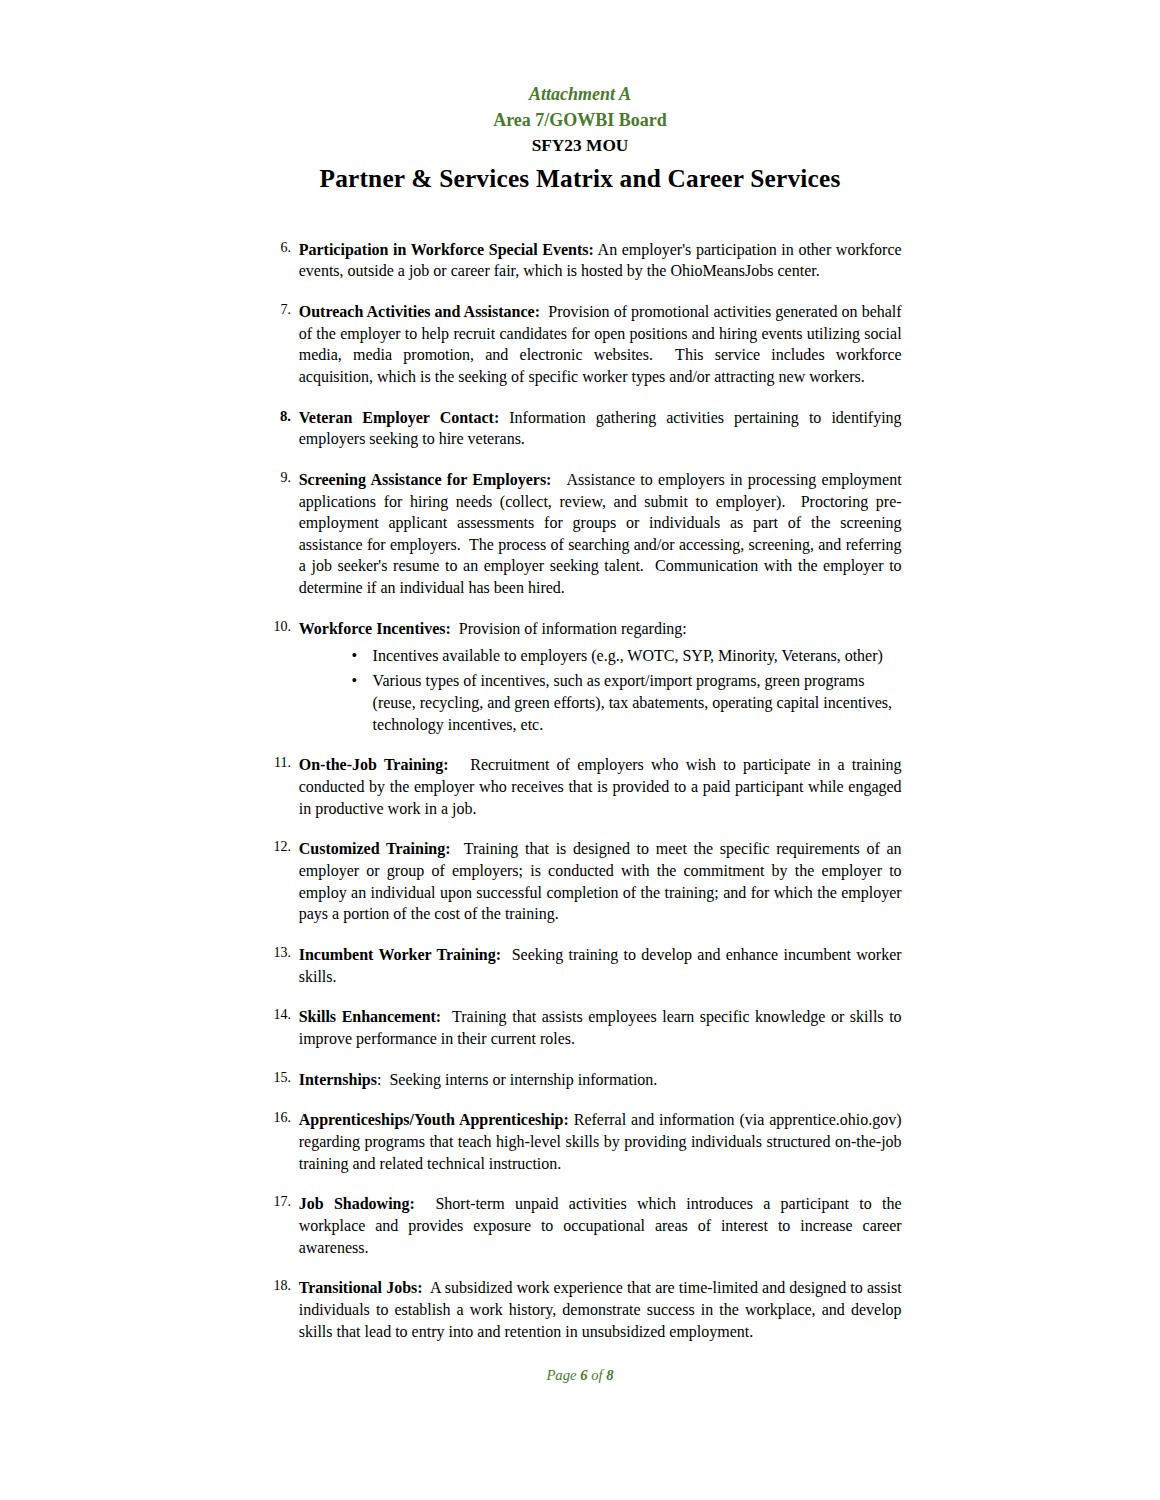Attachment A
Area 7/GOWBI Board
SFY23 MOU
Partner & Services Matrix and Career Services
Participation in Workforce Special Events: An employer's participation in other workforce events, outside a job or career fair, which is hosted by the OhioMeansJobs center.
Outreach Activities and Assistance: Provision of promotional activities generated on behalf of the employer to help recruit candidates for open positions and hiring events utilizing social media, media promotion, and electronic websites. This service includes workforce acquisition, which is the seeking of specific worker types and/or attracting new workers.
Veteran Employer Contact: Information gathering activities pertaining to identifying employers seeking to hire veterans.
Screening Assistance for Employers: Assistance to employers in processing employment applications for hiring needs (collect, review, and submit to employer). Proctoring pre-employment applicant assessments for groups or individuals as part of the screening assistance for employers. The process of searching and/or accessing, screening, and referring a job seeker's resume to an employer seeking talent. Communication with the employer to determine if an individual has been hired.
Workforce Incentives: Provision of information regarding:
Incentives available to employers (e.g., WOTC, SYP, Minority, Veterans, other)
Various types of incentives, such as export/import programs, green programs (reuse, recycling, and green efforts), tax abatements, operating capital incentives, technology incentives, etc.
On-the-Job Training: Recruitment of employers who wish to participate in a training conducted by the employer who receives that is provided to a paid participant while engaged in productive work in a job.
Customized Training: Training that is designed to meet the specific requirements of an employer or group of employers; is conducted with the commitment by the employer to employ an individual upon successful completion of the training; and for which the employer pays a portion of the cost of the training.
Incumbent Worker Training: Seeking training to develop and enhance incumbent worker skills.
Skills Enhancement: Training that assists employees learn specific knowledge or skills to improve performance in their current roles.
Internships: Seeking interns or internship information.
Apprenticeships/Youth Apprenticeship: Referral and information (via apprentice.ohio.gov) regarding programs that teach high-level skills by providing individuals structured on-the-job training and related technical instruction.
Job Shadowing: Short-term unpaid activities which introduces a participant to the workplace and provides exposure to occupational areas of interest to increase career awareness.
Transitional Jobs: A subsidized work experience that are time-limited and designed to assist individuals to establish a work history, demonstrate success in the workplace, and develop skills that lead to entry into and retention in unsubsidized employment.
Page 6 of 8